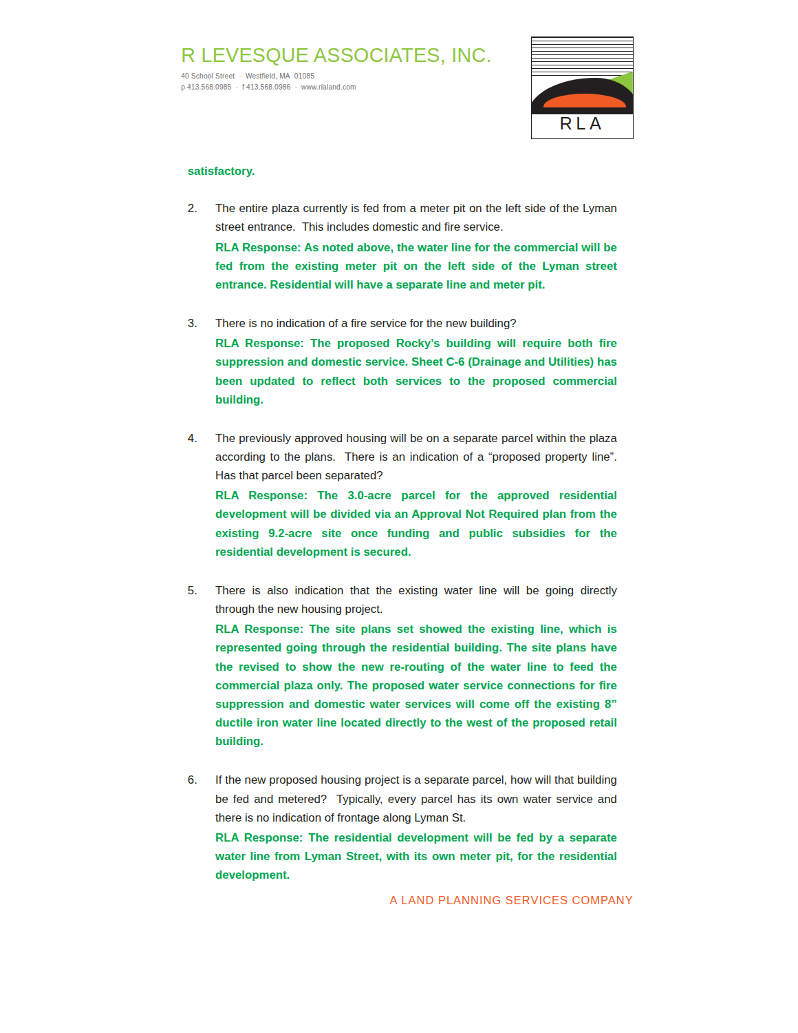R LEVESQUE ASSOCIATES, INC.
40 School Street · Westfield, MA 01085
p 413.568.0985 · f 413.568.0986 · www.rlaland.com
RLA
satisfactory.
The entire plaza currently is fed from a meter pit on the left side of the Lyman street entrance. This includes domestic and fire service.
RLA Response: As noted above, the water line for the commercial will be fed from the existing meter pit on the left side of the Lyman street entrance. Residential will have a separate line and meter pit.
There is no indication of a fire service for the new building?
RLA Response: The proposed Rocky’s building will require both fire suppression and domestic service. Sheet C-6 (Drainage and Utilities) has been updated to reflect both services to the proposed commercial building.
The previously approved housing will be on a separate parcel within the plaza according to the plans. There is an indication of a “proposed property line”. Has that parcel been separated?
RLA Response: The 3.0-acre parcel for the approved residential development will be divided via an Approval Not Required plan from the existing 9.2-acre site once funding and public subsidies for the residential development is secured.
There is also indication that the existing water line will be going directly through the new housing project.
RLA Response: The site plans set showed the existing line, which is represented going through the residential building. The site plans have the revised to show the new re-routing of the water line to feed the commercial plaza only. The proposed water service connections for fire suppression and domestic water services will come off the existing 8” ductile iron water line located directly to the west of the proposed retail building.
If the new proposed housing project is a separate parcel, how will that building be fed and metered? Typically, every parcel has its own water service and there is no indication of frontage along Lyman St.
RLA Response: The residential development will be fed by a separate water line from Lyman Street, with its own meter pit, for the residential development.
A LAND PLANNING SERVICES COMPANY